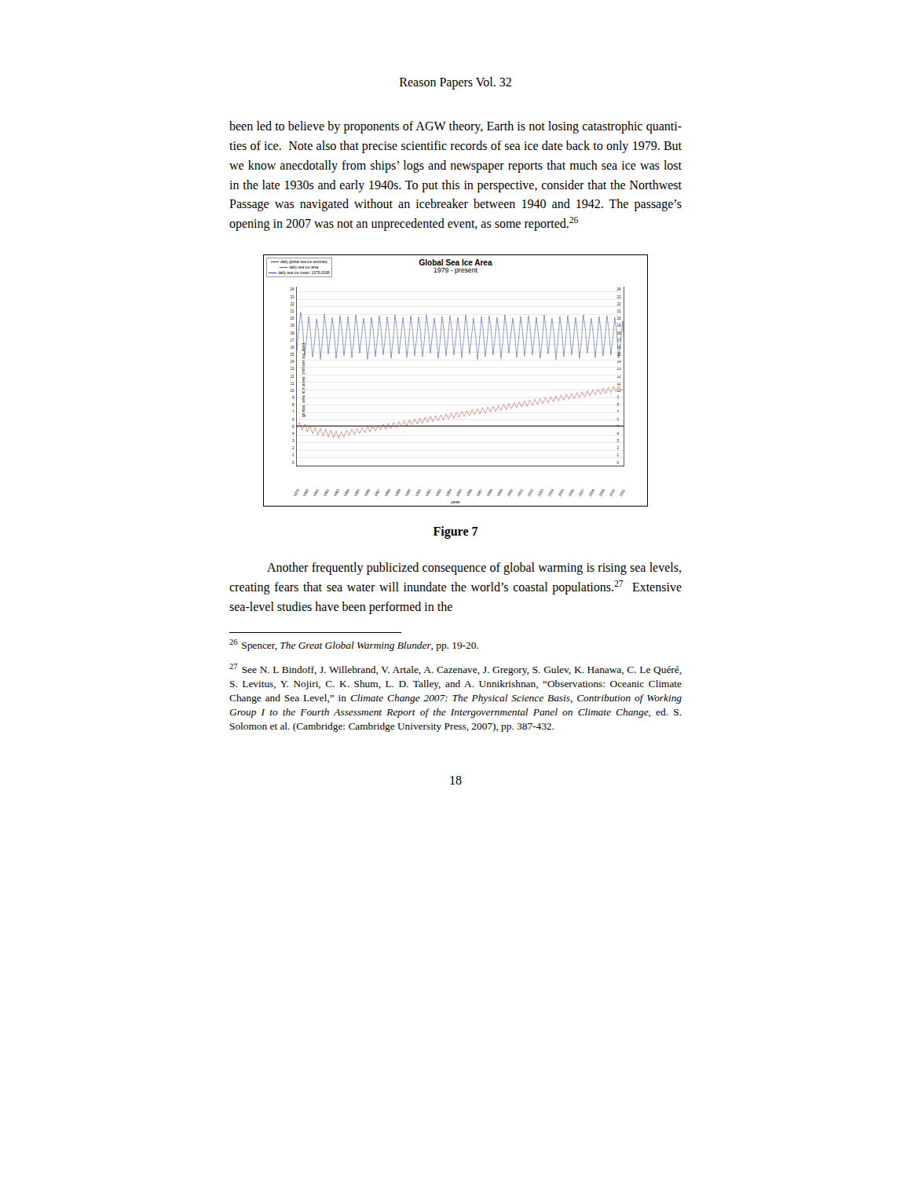Reason Papers Vol. 32
been led to believe by proponents of AGW theory, Earth is not losing catastrophic quantities of ice. Note also that precise scientific records of sea ice date back to only 1979. But we know anecdotally from ships’ logs and newspaper reports that much sea ice was lost in the late 1930s and early 1940s. To put this in perspective, consider that the Northwest Passage was navigated without an icebreaker between 1940 and 1942. The passage’s opening in 2007 was not an unprecedented event, as some reported.26
Global Sea Ice Area1979 - present
daily global sea ice anomaly
daily sea ice area
daily sea ice mean: 1979-2008
global sea ice area (million sq. km)
year
24 23 22 21 20 19 18 17 16 15 14 13 12 11 10 9 8 7 6 5 4 3 2 1 0
24 23 22 21 20 19 18 17 16 15 14 13 12 11 10 9 8 7 6 5 4 3 2 1 0
1979 1980 1981 1982 1983 1984 1985 1986 1987 1988 1989 1990 1991 1992 1993 1994 1995 1996 1997 1998 1999 2000 2001 2002 2003 2004 2005 2006 2007 2008 2009 2010 2011
Figure 7
Another frequently publicized consequence of global warming is rising sea levels, creating fears that sea water will inundate the world’s coastal populations.27 Extensive sea-level studies have been performed in the
26 Spencer, The Great Global Warming Blunder, pp. 19-20.
27 See N. L Bindoff, J. Willebrand, V. Artale, A. Cazenave, J. Gregory, S. Gulev, K. Hanawa, C. Le Quéré, S. Levitus, Y. Nojiri, C. K. Shum, L. D. Talley, and A. Unnikrishnan, “Observations: Oceanic Climate Change and Sea Level,” in Climate Change 2007: The Physical Science Basis, Contribution of Working Group I to the Fourth Assessment Report of the Intergovernmental Panel on Climate Change, ed. S. Solomon et al. (Cambridge: Cambridge University Press, 2007), pp. 387-432.
18